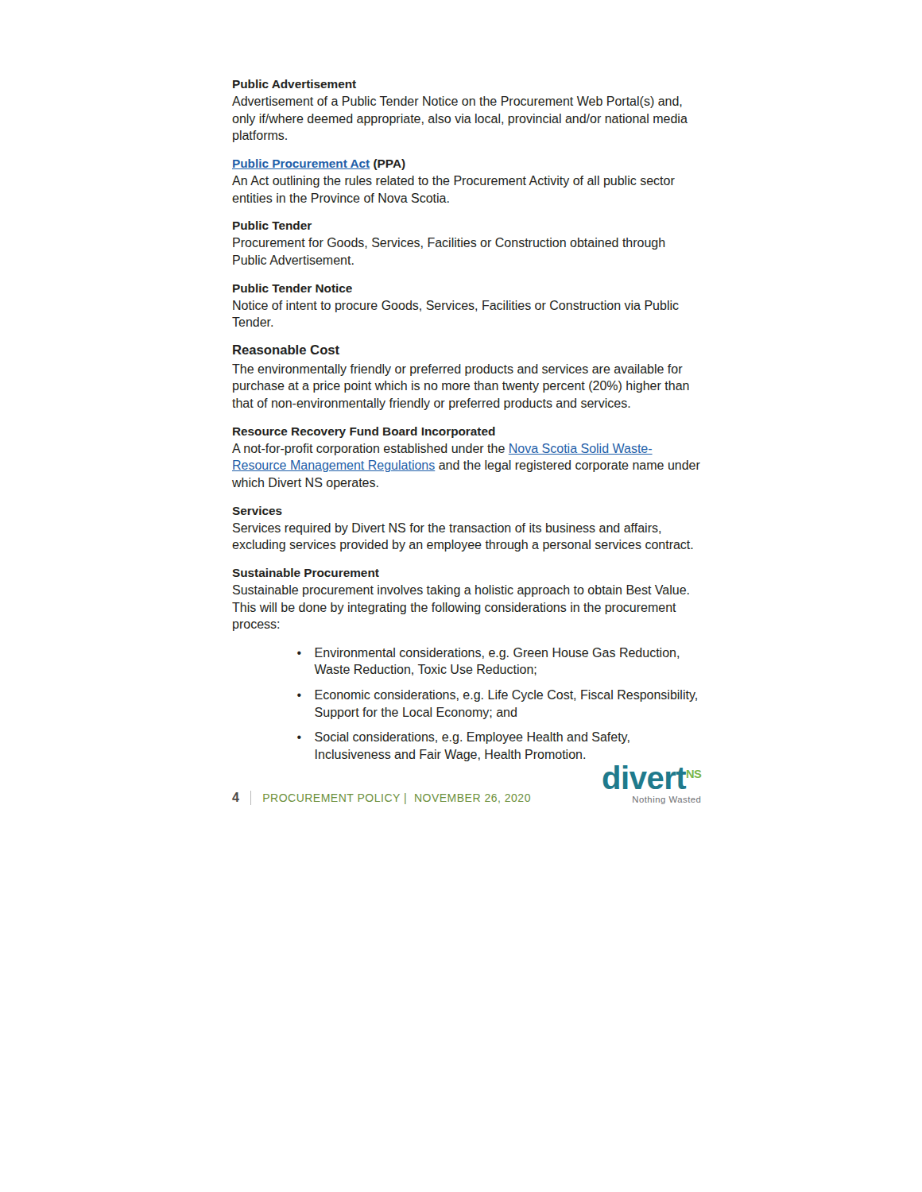Public Advertisement
Advertisement of a Public Tender Notice on the Procurement Web Portal(s) and, only if/where deemed appropriate, also via local, provincial and/or national media platforms.
Public Procurement Act (PPA)
An Act outlining the rules related to the Procurement Activity of all public sector entities in the Province of Nova Scotia.
Public Tender
Procurement for Goods, Services, Facilities or Construction obtained through Public Advertisement.
Public Tender Notice
Notice of intent to procure Goods, Services, Facilities or Construction via Public Tender.
Reasonable Cost
The environmentally friendly or preferred products and services are available for purchase at a price point which is no more than twenty percent (20%) higher than that of non-environmentally friendly or preferred products and services.
Resource Recovery Fund Board Incorporated
A not-for-profit corporation established under the Nova Scotia Solid Waste-Resource Management Regulations and the legal registered corporate name under which Divert NS operates.
Services
Services required by Divert NS for the transaction of its business and affairs, excluding services provided by an employee through a personal services contract.
Sustainable Procurement
Sustainable procurement involves taking a holistic approach to obtain Best Value. This will be done by integrating the following considerations in the procurement process:
Environmental considerations, e.g. Green House Gas Reduction, Waste Reduction, Toxic Use Reduction;
Economic considerations, e.g. Life Cycle Cost, Fiscal Responsibility, Support for the Local Economy; and
Social considerations, e.g. Employee Health and Safety, Inclusiveness and Fair Wage, Health Promotion.
4 PROCUREMENT POLICY | NOVEMBER 26, 2020
divert NS
Nothing Wasted